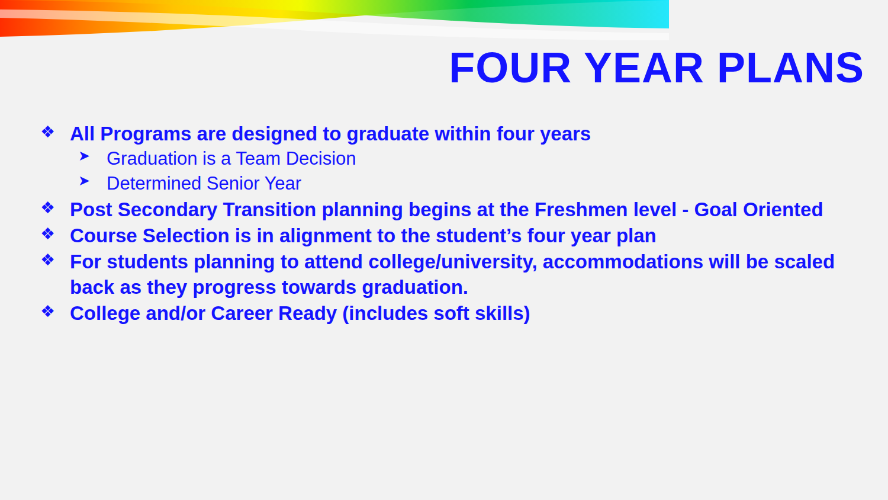FOUR YEAR PLANS
All Programs are designed to graduate within four years
Graduation is a Team Decision
Determined Senior Year
Post Secondary Transition planning begins at the Freshmen level - Goal Oriented
Course Selection is in alignment to the student’s four year plan
For students planning to attend college/university, accommodations will be scaled back as they progress towards graduation.
College and/or Career Ready (includes soft skills)